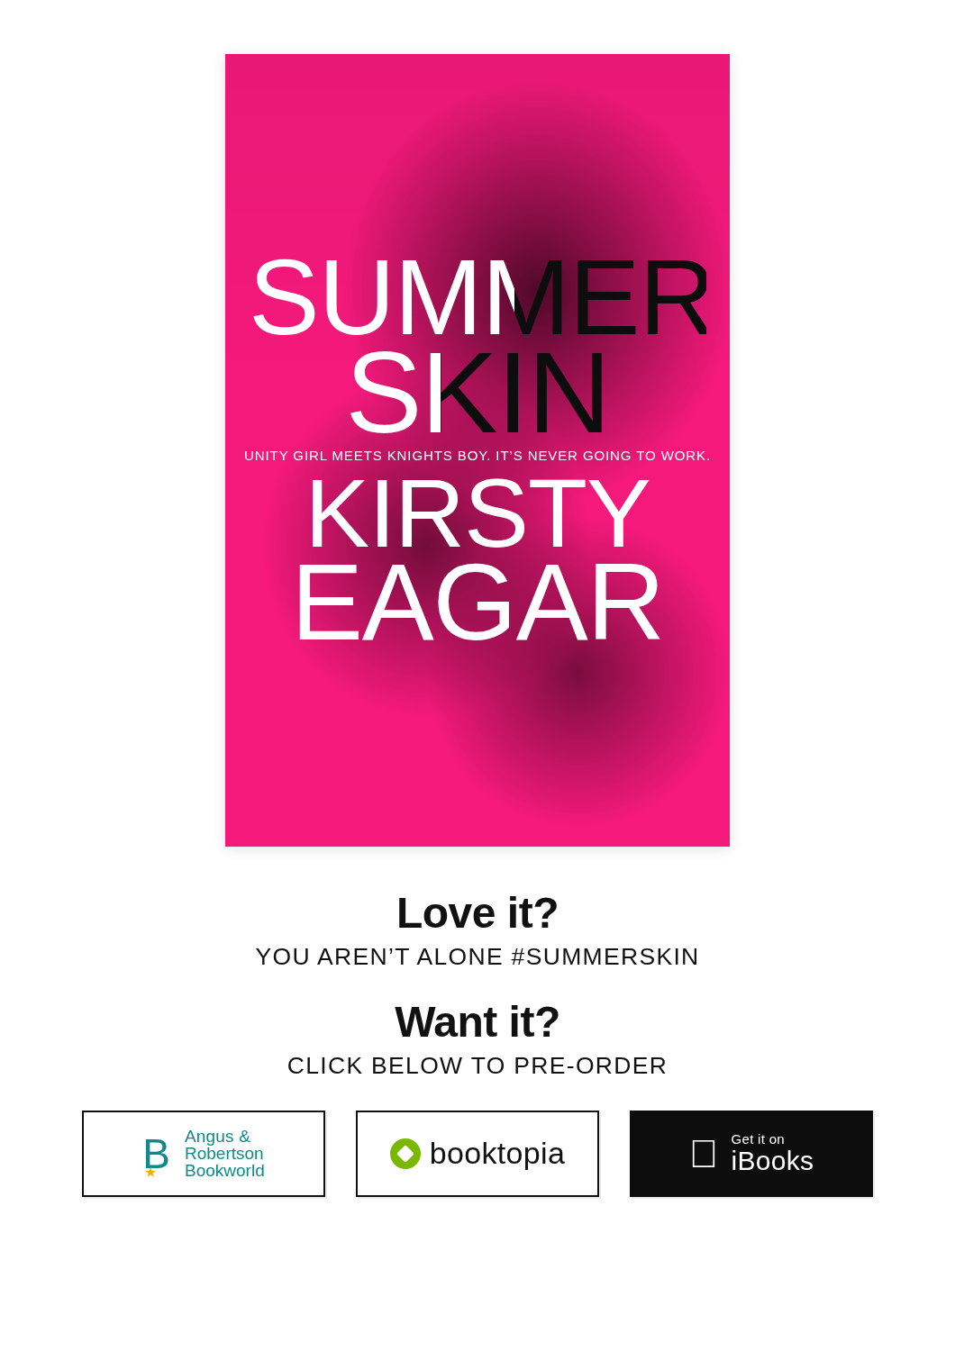Summer Skin
Unity girl meets Knights boy. It’s never going to work.
Kirsty Eagar
Love it?
You aren’t alone #summerskin
Want it?
Click below to pre-order
B Angus & Robertson Bookworld booktopia  Get it on iBooks